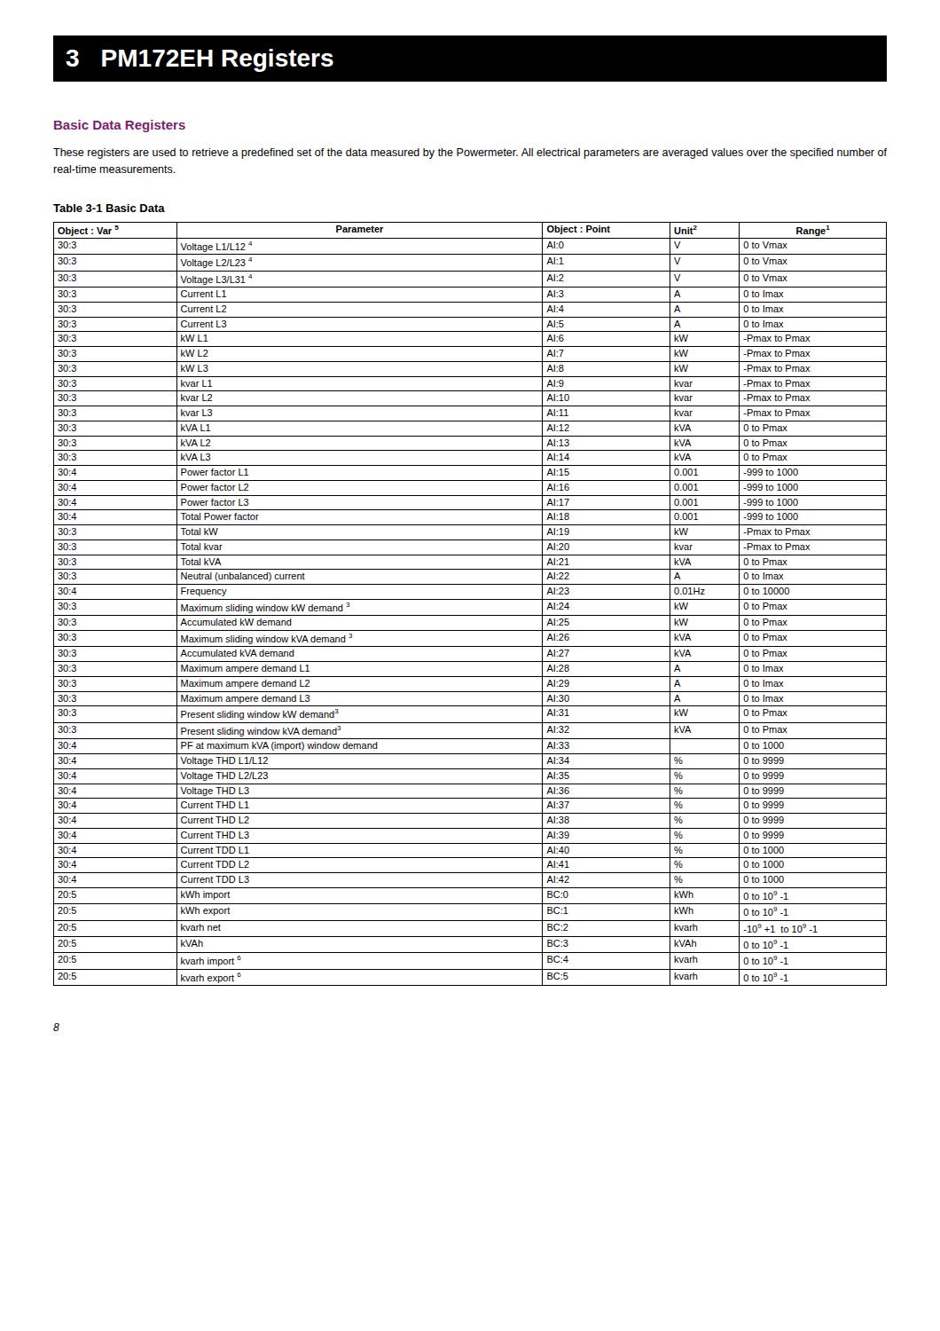3 PM172EH Registers
Basic Data Registers
These registers are used to retrieve a predefined set of the data measured by the Powermeter. All electrical parameters are averaged values over the specified number of real-time measurements.
Table 3-1 Basic Data
| Object : Var 5 | Parameter | Object : Point | Unit 2 | Range 1 |
| --- | --- | --- | --- | --- |
| 30:3 | Voltage L1/L12 4 | AI:0 | V | 0 to Vmax |
| 30:3 | Voltage L2/L23 4 | AI:1 | V | 0 to Vmax |
| 30:3 | Voltage L3/L31 4 | AI:2 | V | 0 to Vmax |
| 30:3 | Current L1 | AI:3 | A | 0 to Imax |
| 30:3 | Current L2 | AI:4 | A | 0 to Imax |
| 30:3 | Current L3 | AI:5 | A | 0 to Imax |
| 30:3 | kW L1 | AI:6 | kW | -Pmax to Pmax |
| 30:3 | kW L2 | AI:7 | kW | -Pmax to Pmax |
| 30:3 | kW L3 | AI:8 | kW | -Pmax to Pmax |
| 30:3 | kvar L1 | AI:9 | kvar | -Pmax to Pmax |
| 30:3 | kvar L2 | AI:10 | kvar | -Pmax to Pmax |
| 30:3 | kvar L3 | AI:11 | kvar | -Pmax to Pmax |
| 30:3 | kVA L1 | AI:12 | kVA | 0 to Pmax |
| 30:3 | kVA L2 | AI:13 | kVA | 0 to Pmax |
| 30:3 | kVA L3 | AI:14 | kVA | 0 to Pmax |
| 30:4 | Power factor L1 | AI:15 | 0.001 | -999 to 1000 |
| 30:4 | Power factor L2 | AI:16 | 0.001 | -999 to 1000 |
| 30:4 | Power factor L3 | AI:17 | 0.001 | -999 to 1000 |
| 30:4 | Total Power factor | AI:18 | 0.001 | -999 to 1000 |
| 30:3 | Total kW | AI:19 | kW | -Pmax to Pmax |
| 30:3 | Total kvar | AI:20 | kvar | -Pmax to Pmax |
| 30:3 | Total kVA | AI:21 | kVA | 0 to Pmax |
| 30:3 | Neutral (unbalanced) current | AI:22 | A | 0 to Imax |
| 30:4 | Frequency | AI:23 | 0.01Hz | 0 to 10000 |
| 30:3 | Maximum sliding window kW demand 3 | AI:24 | kW | 0 to Pmax |
| 30:3 | Accumulated kW demand | AI:25 | kW | 0 to Pmax |
| 30:3 | Maximum sliding window kVA demand 3 | AI:26 | kVA | 0 to Pmax |
| 30:3 | Accumulated kVA demand | AI:27 | kVA | 0 to Pmax |
| 30:3 | Maximum ampere demand L1 | AI:28 | A | 0 to Imax |
| 30:3 | Maximum ampere demand L2 | AI:29 | A | 0 to Imax |
| 30:3 | Maximum ampere demand L3 | AI:30 | A | 0 to Imax |
| 30:3 | Present sliding window kW demand 3 | AI:31 | kW | 0 to Pmax |
| 30:3 | Present sliding window kVA demand 3 | AI:32 | kVA | 0 to Pmax |
| 30:4 | PF at maximum kVA (import) window demand | AI:33 | | 0 to 1000 |
| 30:4 | Voltage THD L1/L12 | AI:34 | % | 0 to 9999 |
| 30:4 | Voltage THD L2/L23 | AI:35 | % | 0 to 9999 |
| 30:4 | Voltage THD L3 | AI:36 | % | 0 to 9999 |
| 30:4 | Current THD L1 | AI:37 | % | 0 to 9999 |
| 30:4 | Current THD L2 | AI:38 | % | 0 to 9999 |
| 30:4 | Current THD L3 | AI:39 | % | 0 to 9999 |
| 30:4 | Current TDD L1 | AI:40 | % | 0 to 1000 |
| 30:4 | Current TDD L2 | AI:41 | % | 0 to 1000 |
| 30:4 | Current TDD L3 | AI:42 | % | 0 to 1000 |
| 20:5 | kWh import | BC:0 | kWh | 0 to 10 9 -1 |
| 20:5 | kWh export | BC:1 | kWh | 0 to 10 9 -1 |
| 20:5 | kvarh net | BC:2 | kvarh | -10 9 +1 to 10 9 -1 |
| 20:5 | kVAh | BC:3 | kVAh | 0 to 10 9 -1 |
| 20:5 | kvarh import 6 | BC:4 | kvarh | 0 to 10 9 -1 |
| 20:5 | kvarh export 6 | BC:5 | kvarh | 0 to 10 9 -1 |
8